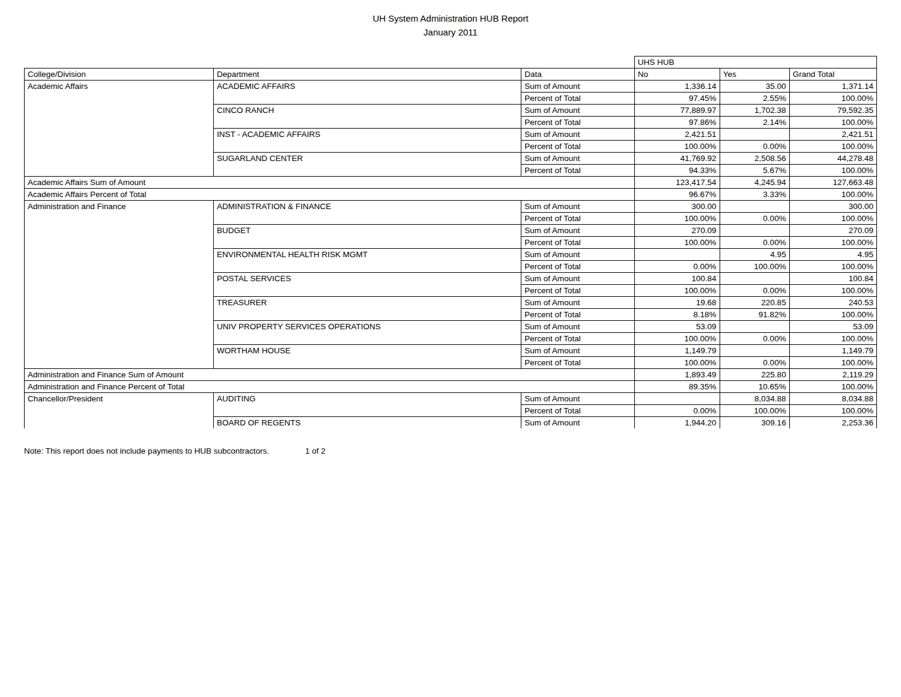UH System Administration HUB Report
January 2011
| | | | UHS HUB |
| College/Division | Department | Data | No | Yes | Grand Total |
| Academic Affairs | ACADEMIC AFFAIRS | Sum of Amount | 1,336.14 | 35.00 | 1,371.14 |
| Percent of Total | 97.45% | 2.55% | 100.00% |
| CINCO RANCH | Sum of Amount | 77,889.97 | 1,702.38 | 79,592.35 |
| Percent of Total | 97.86% | 2.14% | 100.00% |
| INST - ACADEMIC AFFAIRS | Sum of Amount | 2,421.51 | | 2,421.51 |
| Percent of Total | 100.00% | 0.00% | 100.00% |
| SUGARLAND CENTER | Sum of Amount | 41,769.92 | 2,508.56 | 44,278.48 |
| Percent of Total | 94.33% | 5.67% | 100.00% |
| Academic Affairs Sum of Amount | 123,417.54 | 4,245.94 | 127,663.48 |
| Academic Affairs Percent of Total | 96.67% | 3.33% | 100.00% |
| Administration and Finance | ADMINISTRATION & FINANCE | Sum of Amount | 300.00 | | 300.00 |
| Percent of Total | 100.00% | 0.00% | 100.00% |
| BUDGET | Sum of Amount | 270.09 | | 270.09 |
| Percent of Total | 100.00% | 0.00% | 100.00% |
| ENVIRONMENTAL HEALTH RISK MGMT | Sum of Amount | | 4.95 | 4.95 |
| Percent of Total | 0.00% | 100.00% | 100.00% |
| POSTAL SERVICES | Sum of Amount | 100.84 | | 100.84 |
| Percent of Total | 100.00% | 0.00% | 100.00% |
| TREASURER | Sum of Amount | 19.68 | 220.85 | 240.53 |
| Percent of Total | 8.18% | 91.82% | 100.00% |
| UNIV PROPERTY SERVICES OPERATIONS | Sum of Amount | 53.09 | | 53.09 |
| Percent of Total | 100.00% | 0.00% | 100.00% |
| WORTHAM HOUSE | Sum of Amount | 1,149.79 | | 1,149.79 |
| Percent of Total | 100.00% | 0.00% | 100.00% |
| Administration and Finance Sum of Amount | 1,893.49 | 225.80 | 2,119.29 |
| Administration and Finance Percent of Total | 89.35% | 10.65% | 100.00% |
| Chancellor/President | AUDITING | Sum of Amount | | 8,034.88 | 8,034.88 |
| Percent of Total | 0.00% | 100.00% | 100.00% |
| BOARD OF REGENTS | Sum of Amount | 1,944.20 | 309.16 | 2,253.36 |
Note: This report does not include payments to HUB subcontractors.
1 of 2